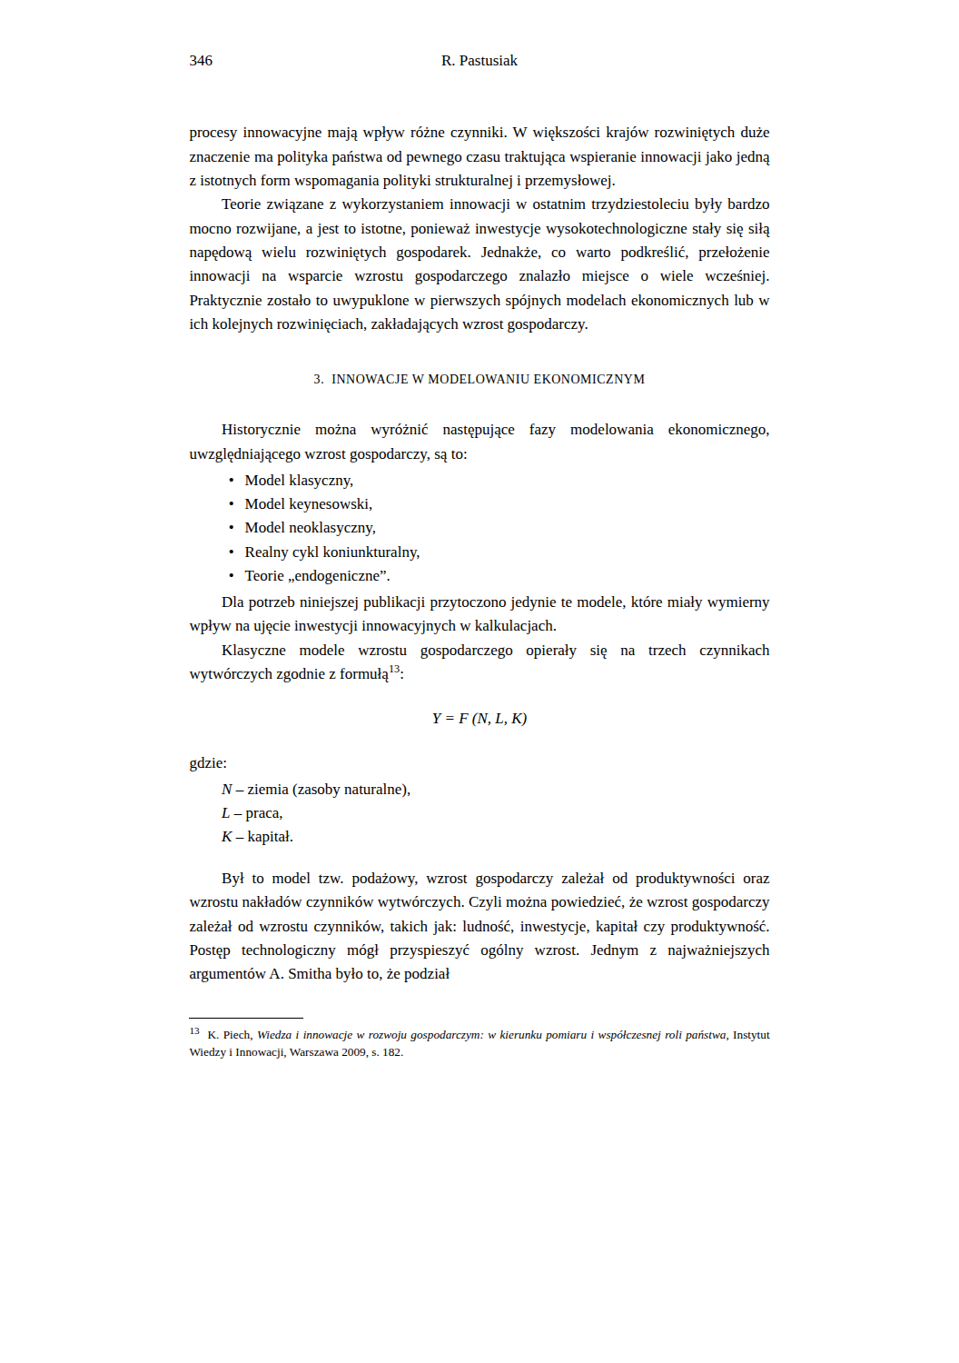346
R. Pastusiak
procesy innowacyjne mają wpływ różne czynniki. W większości krajów rozwiniętych duże znaczenie ma polityka państwa od pewnego czasu traktująca wspieranie innowacji jako jedną z istotnych form wspomagania polityki strukturalnej i przemysłowej.
Teorie związane z wykorzystaniem innowacji w ostatnim trzydziestoleciu były bardzo mocno rozwijane, a jest to istotne, ponieważ inwestycje wysokotechnologiczne stały się siłą napędową wielu rozwiniętych gospodarek. Jednakże, co warto podkreślić, przełożenie innowacji na wsparcie wzrostu gospodarczego znalazło miejsce o wiele wcześniej. Praktycznie zostało to uwypuklone w pierwszych spójnych modelach ekonomicznych lub w ich kolejnych rozwinięciach, zakładających wzrost gospodarczy.
3. Innowacje w modelowaniu ekonomicznym
Historycznie można wyróżnić następujące fazy modelowania ekonomicznego, uwzględniającego wzrost gospodarczy, są to:
Model klasyczny,
Model keynesowski,
Model neoklasyczny,
Realny cykl koniunkturalny,
Teorie „endogeniczne”.
Dla potrzeb niniejszej publikacji przytoczono jedynie te modele, które miały wymierny wpływ na ujęcie inwestycji innowacyjnych w kalkulacjach.
Klasyczne modele wzrostu gospodarczego opierały się na trzech czynnikach wytwórczych zgodnie z formułą13:
Y = F (N, L, K)
gdzie:
N – ziemia (zasoby naturalne),
L – praca,
K – kapitał.
Był to model tzw. podażowy, wzrost gospodarczy zależał od produktywności oraz wzrostu nakładów czynników wytwórczych. Czyli można powiedzieć, że wzrost gospodarczy zależał od wzrostu czynników, takich jak: ludność, inwestycje, kapitał czy produktywność. Postęp technologiczny mógł przyspieszyć ogólny wzrost. Jednym z najważniejszych argumentów A. Smitha było to, że podział
13 K. Piech, Wiedza i innowacje w rozwoju gospodarczym: w kierunku pomiaru i współczesnej roli państwa, Instytut Wiedzy i Innowacji, Warszawa 2009, s. 182.